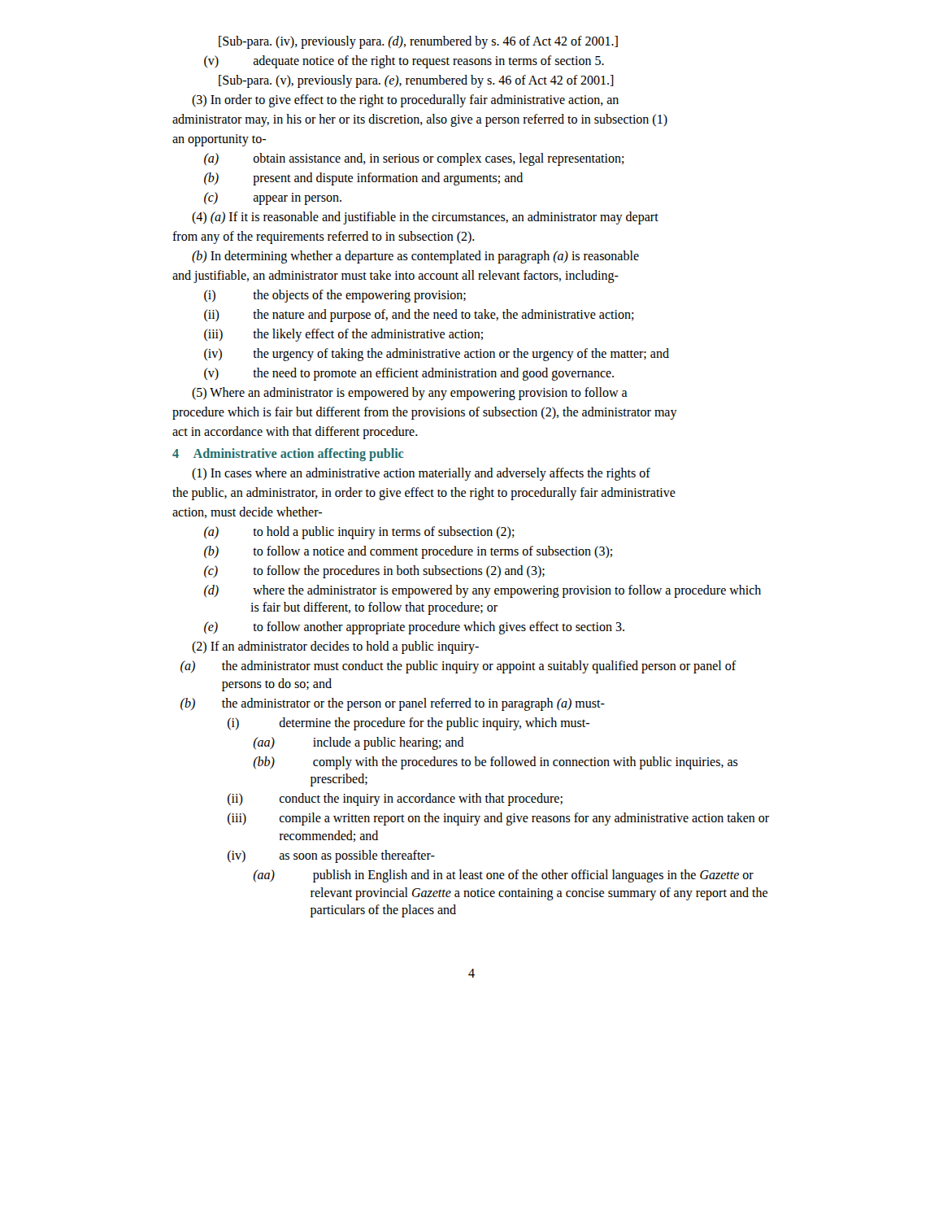[Sub-para. (iv), previously para. (d), renumbered by s. 46 of Act 42 of 2001.]
(v) adequate notice of the right to request reasons in terms of section 5.
[Sub-para. (v), previously para. (e), renumbered by s. 46 of Act 42 of 2001.]
(3) In order to give effect to the right to procedurally fair administrative action, an
administrator may, in his or her or its discretion, also give a person referred to in subsection (1)
an opportunity to-
(a) obtain assistance and, in serious or complex cases, legal representation;
(b) present and dispute information and arguments; and
(c) appear in person.
(4) (a) If it is reasonable and justifiable in the circumstances, an administrator may depart
from any of the requirements referred to in subsection (2).
(b) In determining whether a departure as contemplated in paragraph (a) is reasonable
and justifiable, an administrator must take into account all relevant factors, including-
(i) the objects of the empowering provision;
(ii) the nature and purpose of, and the need to take, the administrative action;
(iii) the likely effect of the administrative action;
(iv) the urgency of taking the administrative action or the urgency of the matter; and
(v) the need to promote an efficient administration and good governance.
(5) Where an administrator is empowered by any empowering provision to follow a
procedure which is fair but different from the provisions of subsection (2), the administrator may
act in accordance with that different procedure.
4 Administrative action affecting public
(1) In cases where an administrative action materially and adversely affects the rights of
the public, an administrator, in order to give effect to the right to procedurally fair administrative
action, must decide whether-
(a) to hold a public inquiry in terms of subsection (2);
(b) to follow a notice and comment procedure in terms of subsection (3);
(c) to follow the procedures in both subsections (2) and (3);
(d) where the administrator is empowered by any empowering provision to follow a procedure which is fair but different, to follow that procedure; or
(e) to follow another appropriate procedure which gives effect to section 3.
(2) If an administrator decides to hold a public inquiry-
(a) the administrator must conduct the public inquiry or appoint a suitably qualified person or panel of persons to do so; and
(b) the administrator or the person or panel referred to in paragraph (a) must-
(i) determine the procedure for the public inquiry, which must-
(aa) include a public hearing; and
(bb) comply with the procedures to be followed in connection with public inquiries, as prescribed;
(ii) conduct the inquiry in accordance with that procedure;
(iii) compile a written report on the inquiry and give reasons for any administrative action taken or recommended; and
(iv) as soon as possible thereafter-
(aa) publish in English and in at least one of the other official languages in the Gazette or relevant provincial Gazette a notice containing a concise summary of any report and the particulars of the places and
4